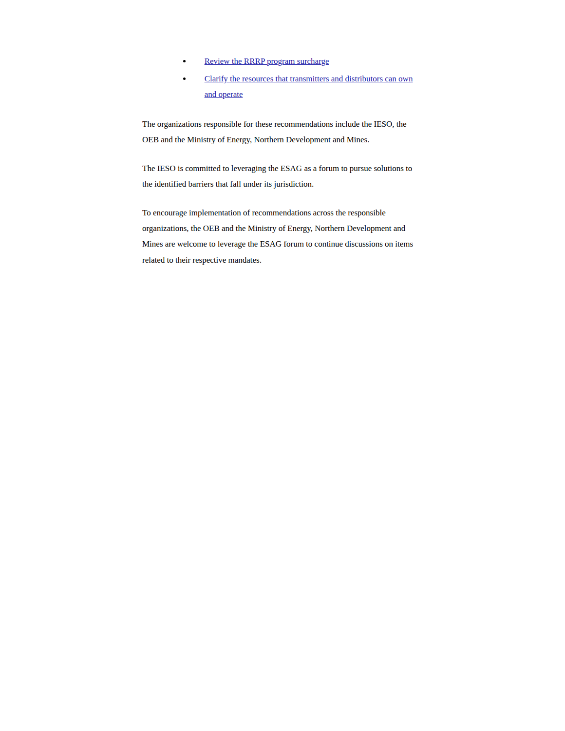Review the RRRP program surcharge
Clarify the resources that transmitters and distributors can own and operate
The organizations responsible for these recommendations include the IESO, the OEB and the Ministry of Energy, Northern Development and Mines.
The IESO is committed to leveraging the ESAG as a forum to pursue solutions to the identified barriers that fall under its jurisdiction.
To encourage implementation of recommendations across the responsible organizations, the OEB and the Ministry of Energy, Northern Development and Mines are welcome to leverage the ESAG forum to continue discussions on items related to their respective mandates.